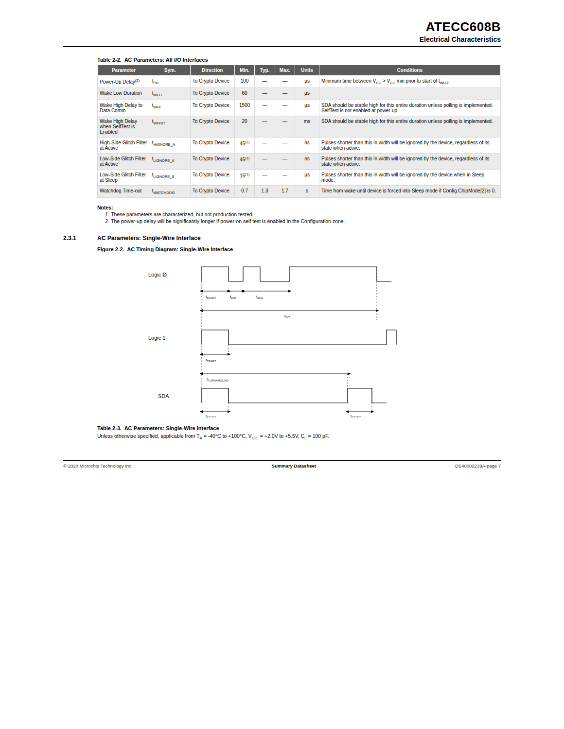ATECC608B
Electrical Characteristics
Table 2-2. AC Parameters: All I/O Interfaces
| Parameter | Sym. | Direction | Min. | Typ. | Max. | Units | Conditions |
| --- | --- | --- | --- | --- | --- | --- | --- |
| Power-Up Delay (2) | t PU | To Crypto Device | 100 | — | — | µs | Minimum time between V CC > V CC min prior to start of t WLO . |
| Wake Low Duration | t WLO | To Crypto Device | 60 | — | — | µs | |
| Wake High Delay to Data Comm | t WHI | To Crypto Device | 1500 | — | — | µs | SDA should be stable high for this entire duration unless polling is implemented. SelfTest is not enabled at power-up. |
| Wake High Delay when SelfTest is Enabled | t WHIST | To Crypto Device | 20 | — | — | ms | SDA should be stable high for this entire duration unless polling is implemented. |
| High-Side Glitch Filter at Active | t HIGNORE_A | To Crypto Device | 45 (1) | — | — | ns | Pulses shorter than this in width will be ignored by the device, regardless of its state when active. |
| Low-Side Glitch Filter at Active | t LIGNORE_A | To Crypto Device | 45 (1) | — | — | ns | Pulses shorter than this in width will be ignored by the device, regardless of its state when active. |
| Low-Side Glitch Filter at Sleep | t LIGNORE_S | To Crypto Device | 15 (1) | — | — | µs | Pulses shorter than this in width will be ignored by the device when in Sleep mode. |
| Watchdog Time-out | t WATCHDOG | To Crypto Device | 0.7 | 1.3 | 1.7 | s | Time from wake until device is forced into Sleep mode if Config.ChipMode[2] is 0. |
Notes:
These parameters are characterized, but not production tested.
The power-up delay will be significantly longer if power-on self test is enabled in the Configuration zone.
2.3.1 AC Parameters: Single-Wire Interface
Figure 2-2. AC Timing Diagram: Single-Wire Interface
Logic Ø tSTART tZHI tZLO tBIT Logic 1 tSTART tTURNAROUND SDA tSTART tSTART
Table 2-3. AC Parameters: Single-Wire Interface
Unless otherwise specified, applicable from TA = -40°C to +100°C, VCC = +2.0V to +5.5V, CL = 100 pF.
© 2020 Microchip Technology Inc.
Summary Datasheet
DS40002239A-page 7